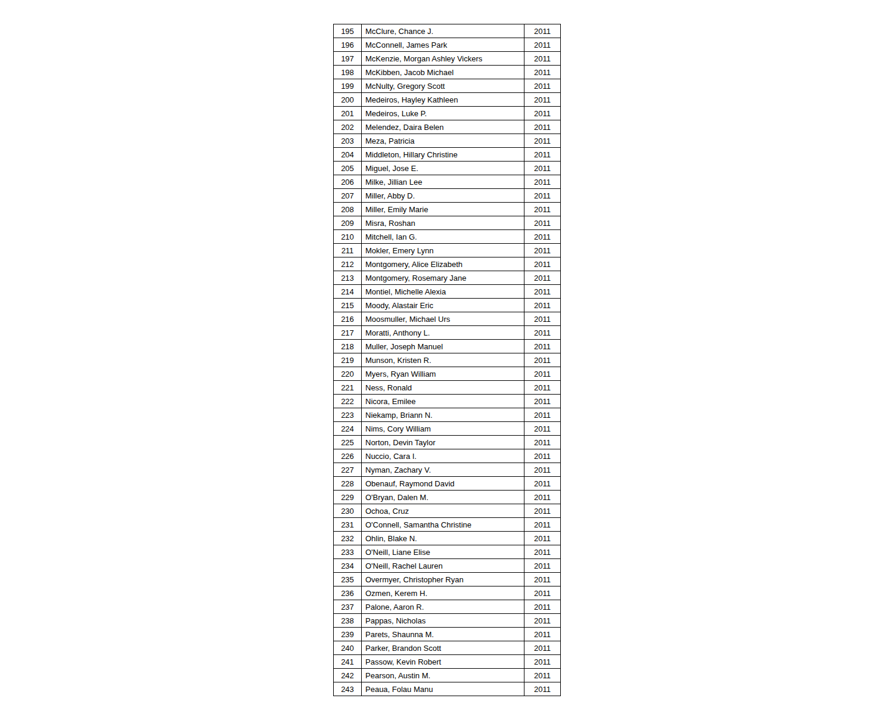| 195 | McClure, Chance J. | 2011 |
| 196 | McConnell, James Park | 2011 |
| 197 | McKenzie, Morgan Ashley Vickers | 2011 |
| 198 | McKibben, Jacob Michael | 2011 |
| 199 | McNulty, Gregory Scott | 2011 |
| 200 | Medeiros, Hayley Kathleen | 2011 |
| 201 | Medeiros, Luke P. | 2011 |
| 202 | Melendez, Daira Belen | 2011 |
| 203 | Meza, Patricia | 2011 |
| 204 | Middleton, Hillary Christine | 2011 |
| 205 | Miguel, Jose E. | 2011 |
| 206 | Milke, Jillian Lee | 2011 |
| 207 | Miller, Abby D. | 2011 |
| 208 | Miller, Emily Marie | 2011 |
| 209 | Misra, Roshan | 2011 |
| 210 | Mitchell, Ian G. | 2011 |
| 211 | Mokler, Emery Lynn | 2011 |
| 212 | Montgomery, Alice Elizabeth | 2011 |
| 213 | Montgomery, Rosemary Jane | 2011 |
| 214 | Montiel, Michelle Alexia | 2011 |
| 215 | Moody, Alastair Eric | 2011 |
| 216 | Moosmuller, Michael Urs | 2011 |
| 217 | Moratti, Anthony L. | 2011 |
| 218 | Muller, Joseph Manuel | 2011 |
| 219 | Munson, Kristen R. | 2011 |
| 220 | Myers, Ryan William | 2011 |
| 221 | Ness, Ronald | 2011 |
| 222 | Nicora, Emilee | 2011 |
| 223 | Niekamp, Briann N. | 2011 |
| 224 | Nims, Cory William | 2011 |
| 225 | Norton, Devin Taylor | 2011 |
| 226 | Nuccio, Cara I. | 2011 |
| 227 | Nyman, Zachary V. | 2011 |
| 228 | Obenauf, Raymond David | 2011 |
| 229 | O'Bryan, Dalen M. | 2011 |
| 230 | Ochoa, Cruz | 2011 |
| 231 | O'Connell, Samantha Christine | 2011 |
| 232 | Ohlin, Blake N. | 2011 |
| 233 | O'Neill, Liane Elise | 2011 |
| 234 | O'Neill, Rachel Lauren | 2011 |
| 235 | Overmyer, Christopher Ryan | 2011 |
| 236 | Ozmen, Kerem H. | 2011 |
| 237 | Palone, Aaron R. | 2011 |
| 238 | Pappas, Nicholas | 2011 |
| 239 | Parets, Shaunna M. | 2011 |
| 240 | Parker, Brandon Scott | 2011 |
| 241 | Passow, Kevin Robert | 2011 |
| 242 | Pearson, Austin M. | 2011 |
| 243 | Peaua, Folau Manu | 2011 |